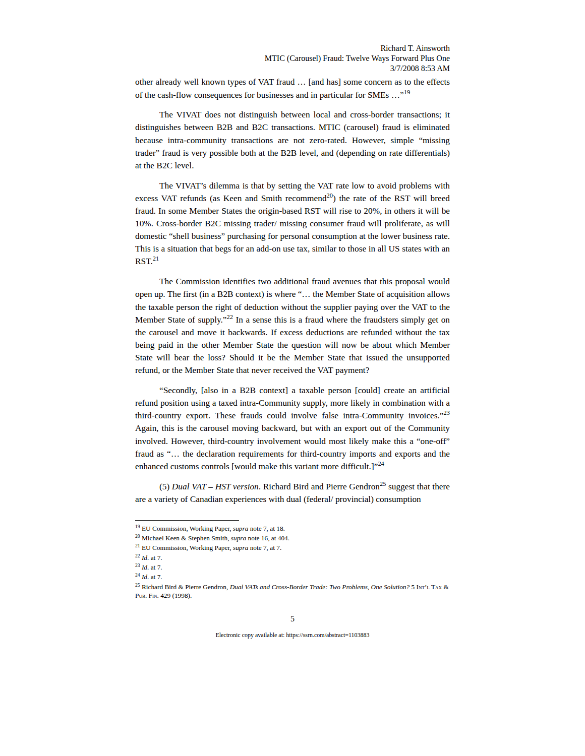Richard T. Ainsworth
MTIC (Carousel) Fraud: Twelve Ways Forward Plus One
3/7/2008 8:53 AM
other already well known types of VAT fraud … [and has] some concern as to the effects of the cash-flow consequences for businesses and in particular for SMEs …”19
The VIVAT does not distinguish between local and cross-border transactions; it distinguishes between B2B and B2C transactions. MTIC (carousel) fraud is eliminated because intra-community transactions are not zero-rated. However, simple “missing trader” fraud is very possible both at the B2B level, and (depending on rate differentials) at the B2C level.
The VIVAT’s dilemma is that by setting the VAT rate low to avoid problems with excess VAT refunds (as Keen and Smith recommend20) the rate of the RST will breed fraud. In some Member States the origin-based RST will rise to 20%, in others it will be 10%. Cross-border B2C missing trader/ missing consumer fraud will proliferate, as will domestic “shell business” purchasing for personal consumption at the lower business rate. This is a situation that begs for an add-on use tax, similar to those in all US states with an RST.21
The Commission identifies two additional fraud avenues that this proposal would open up. The first (in a B2B context) is where “… the Member State of acquisition allows the taxable person the right of deduction without the supplier paying over the VAT to the Member State of supply.”22 In a sense this is a fraud where the fraudsters simply get on the carousel and move it backwards. If excess deductions are refunded without the tax being paid in the other Member State the question will now be about which Member State will bear the loss? Should it be the Member State that issued the unsupported refund, or the Member State that never received the VAT payment?
“Secondly, [also in a B2B context] a taxable person [could] create an artificial refund position using a taxed intra-Community supply, more likely in combination with a third-country export. These frauds could involve false intra-Community invoices.”23 Again, this is the carousel moving backward, but with an export out of the Community involved. However, third-country involvement would most likely make this a “one-off” fraud as “… the declaration requirements for third-country imports and exports and the enhanced customs controls [would make this variant more difficult.]”24
(5) Dual VAT – HST version. Richard Bird and Pierre Gendron25 suggest that there are a variety of Canadian experiences with dual (federal/ provincial) consumption
19 EU Commission, Working Paper, supra note 7, at 18.
20 Michael Keen & Stephen Smith, supra note 16, at 404.
21 EU Commission, Working Paper, supra note 7, at 7.
22 Id. at 7.
23 Id. at 7.
24 Id. at 7.
25 Richard Bird & Pierre Gendron, Dual VATs and Cross-Border Trade: Two Problems, One Solution? 5 Int’l Tax & Pub. Fin. 429 (1998).
5
Electronic copy available at: https://ssrn.com/abstract=1103883